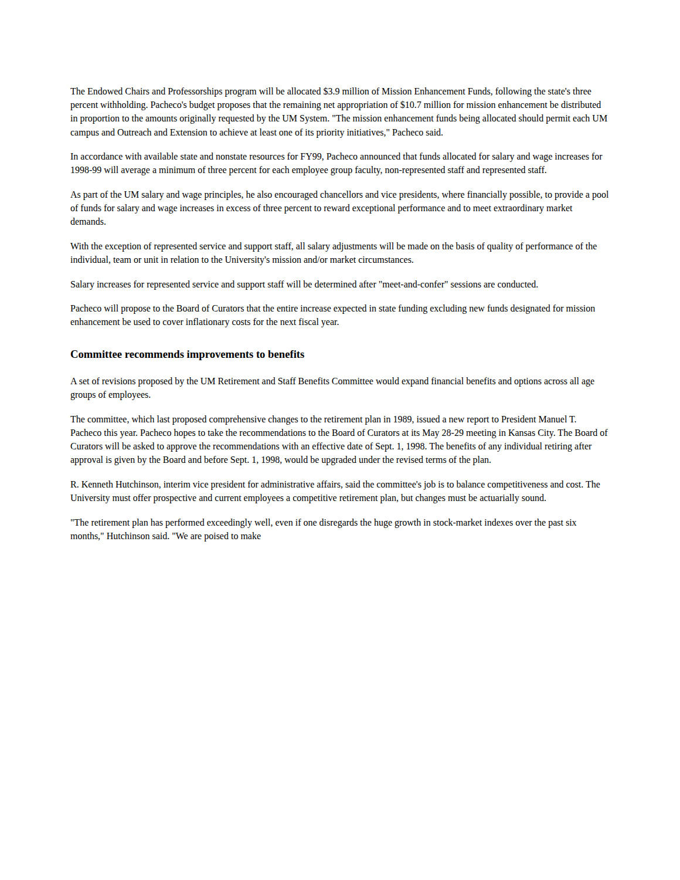The Endowed Chairs and Professorships program will be allocated $3.9 million of Mission Enhancement Funds, following the state's three percent withholding. Pacheco's budget proposes that the remaining net appropriation of $10.7 million for mission enhancement be distributed in proportion to the amounts originally requested by the UM System. "The mission enhancement funds being allocated should permit each UM campus and Outreach and Extension to achieve at least one of its priority initiatives," Pacheco said.
In accordance with available state and nonstate resources for FY99, Pacheco announced that funds allocated for salary and wage increases for 1998-99 will average a minimum of three percent for each employee group faculty, non-represented staff and represented staff.
As part of the UM salary and wage principles, he also encouraged chancellors and vice presidents, where financially possible, to provide a pool of funds for salary and wage increases in excess of three percent to reward exceptional performance and to meet extraordinary market demands.
With the exception of represented service and support staff, all salary adjustments will be made on the basis of quality of performance of the individual, team or unit in relation to the University's mission and/or market circumstances.
Salary increases for represented service and support staff will be determined after "meet-and-confer" sessions are conducted.
Pacheco will propose to the Board of Curators that the entire increase expected in state funding excluding new funds designated for mission enhancement be used to cover inflationary costs for the next fiscal year.
Committee recommends improvements to benefits
A set of revisions proposed by the UM Retirement and Staff Benefits Committee would expand financial benefits and options across all age groups of employees.
The committee, which last proposed comprehensive changes to the retirement plan in 1989, issued a new report to President Manuel T. Pacheco this year. Pacheco hopes to take the recommendations to the Board of Curators at its May 28-29 meeting in Kansas City. The Board of Curators will be asked to approve the recommendations with an effective date of Sept. 1, 1998. The benefits of any individual retiring after approval is given by the Board and before Sept. 1, 1998, would be upgraded under the revised terms of the plan.
R. Kenneth Hutchinson, interim vice president for administrative affairs, said the committee's job is to balance competitiveness and cost. The University must offer prospective and current employees a competitive retirement plan, but changes must be actuarially sound.
"The retirement plan has performed exceedingly well, even if one disregards the huge growth in stock-market indexes over the past six months," Hutchinson said. "We are poised to make